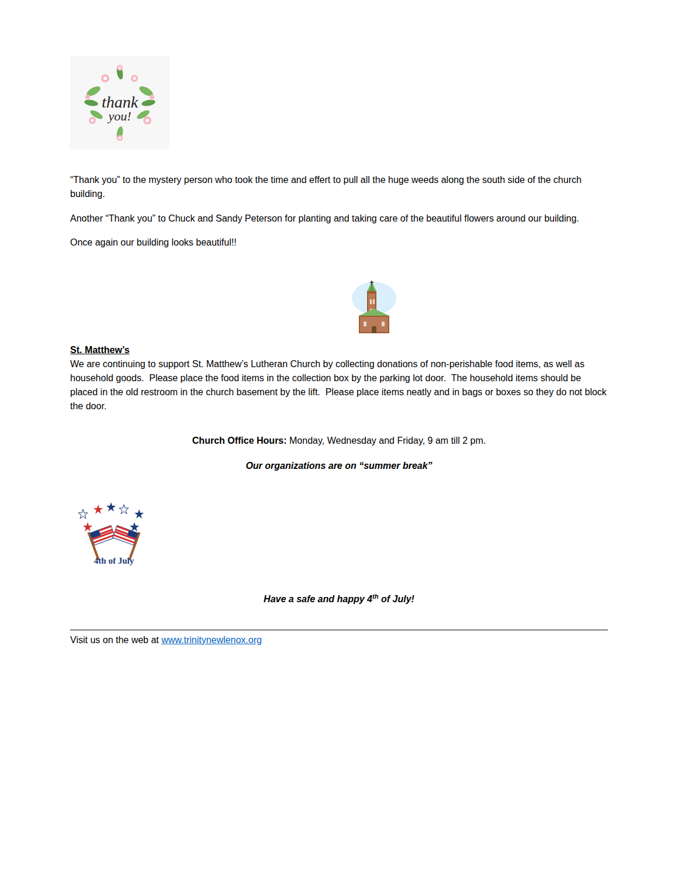thank you!
“Thank you” to the mystery person who took the time and effert to pull all the huge weeds along the south side of the church building.
Another “Thank you” to Chuck and Sandy Peterson for planting and taking care of the beautiful flowers around our building.
Once again our building looks beautiful!!
St. Matthew’s
We are continuing to support St. Matthew’s Lutheran Church by collecting donations of non-perishable food items, as well as household goods. Please place the food items in the collection box by the parking lot door. The household items should be placed in the old restroom in the church basement by the lift. Please place items neatly and in bags or boxes so they do not block the door.
Church Office Hours: Monday, Wednesday and Friday, 9 am till 2 pm.
Our organizations are on “summer break”
4th of July
Have a safe and happy 4th of July!
Visit us on the web at www.trinitynewlenox.org